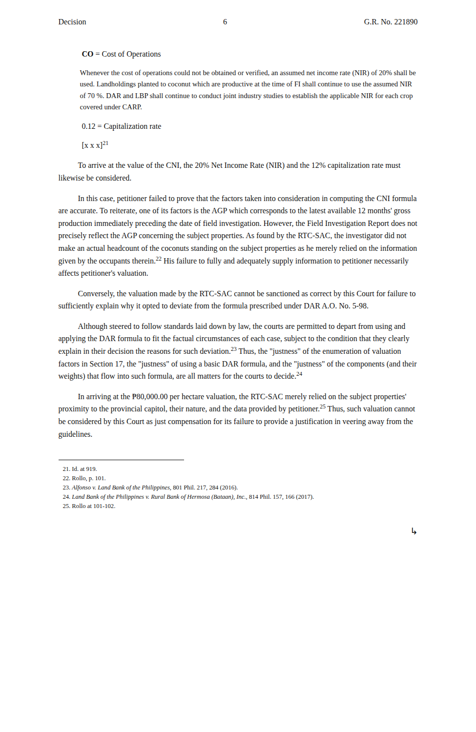Decision
6
G.R. No. 221890
CO = Cost of Operations
Whenever the cost of operations could not be obtained or verified, an assumed net income rate (NIR) of 20% shall be used. Landholdings planted to coconut which are productive at the time of FI shall continue to use the assumed NIR of 70 %. DAR and LBP shall continue to conduct joint industry studies to establish the applicable NIR for each crop covered under CARP.
0.12 = Capitalization rate
[x x x]21
To arrive at the value of the CNI, the 20% Net Income Rate (NIR) and the 12% capitalization rate must likewise be considered.
In this case, petitioner failed to prove that the factors taken into consideration in computing the CNI formula are accurate. To reiterate, one of its factors is the AGP which corresponds to the latest available 12 months' gross production immediately preceding the date of field investigation. However, the Field Investigation Report does not precisely reflect the AGP concerning the subject properties. As found by the RTC-SAC, the investigator did not make an actual headcount of the coconuts standing on the subject properties as he merely relied on the information given by the occupants therein.22 His failure to fully and adequately supply information to petitioner necessarily affects petitioner's valuation.
Conversely, the valuation made by the RTC-SAC cannot be sanctioned as correct by this Court for failure to sufficiently explain why it opted to deviate from the formula prescribed under DAR A.O. No. 5-98.
Although steered to follow standards laid down by law, the courts are permitted to depart from using and applying the DAR formula to fit the factual circumstances of each case, subject to the condition that they clearly explain in their decision the reasons for such deviation.23 Thus, the "justness" of the enumeration of valuation factors in Section 17, the "justness" of using a basic DAR formula, and the "justness" of the components (and their weights) that flow into such formula, are all matters for the courts to decide.24
In arriving at the ₱80,000.00 per hectare valuation, the RTC-SAC merely relied on the subject properties' proximity to the provincial capitol, their nature, and the data provided by petitioner.25 Thus, such valuation cannot be considered by this Court as just compensation for its failure to provide a justification in veering away from the guidelines.
Id. at 919.
Rollo, p. 101.
Alfonso v. Land Bank of the Philippines, 801 Phil. 217, 284 (2016).
Land Bank of the Philippines v. Rural Bank of Hermosa (Bataan), Inc., 814 Phil. 157, 166 (2017).
Rollo at 101-102.
↳